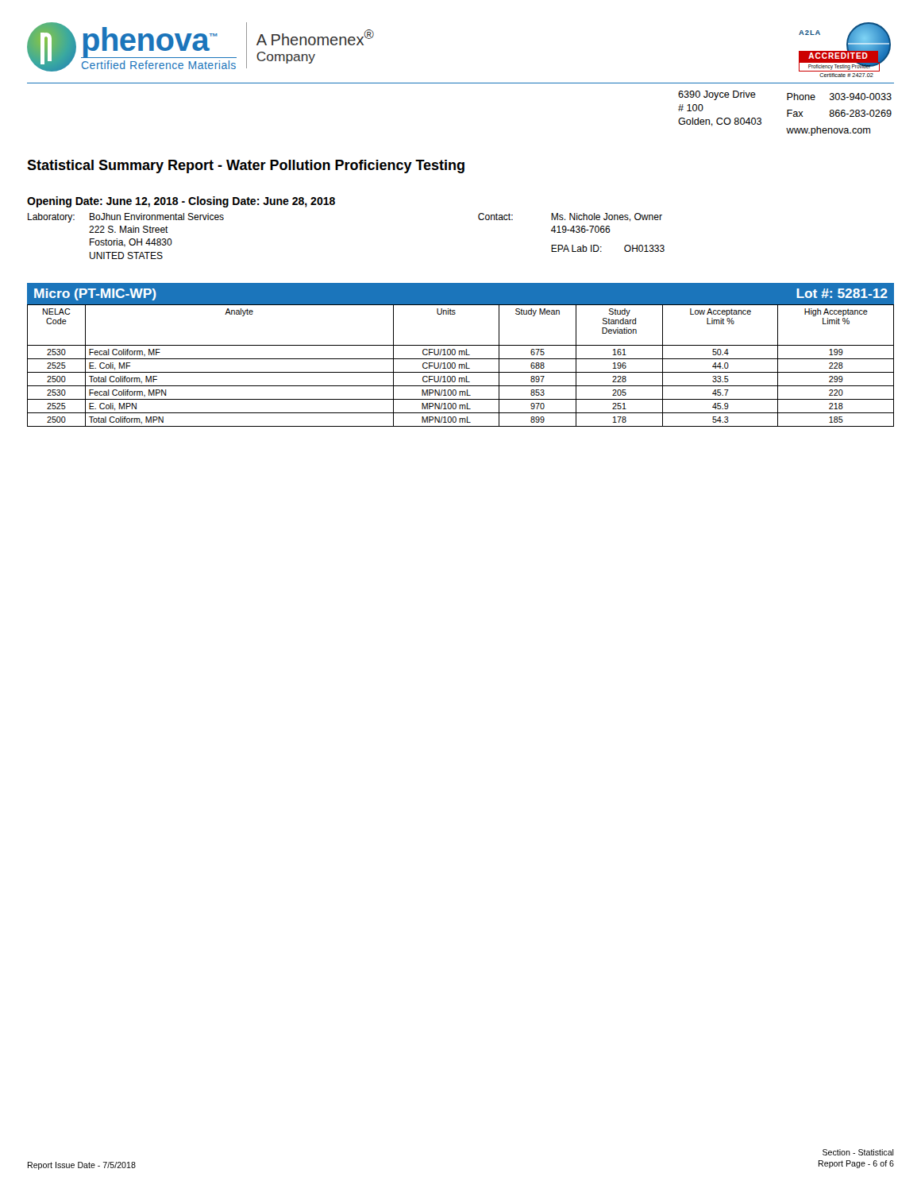phenova™
Certified Reference Materials
A Phenomenex®
Company
A2LA
ACCREDITED
Proficiency Testing Provider
Certificate # 2427.02
6390 Joyce Drive
# 100
Golden, CO 80403
| Phone | 303-940-0033 |
| Fax | 866-283-0269 |
| www.phenova.com |
Statistical Summary Report - Water Pollution Proficiency Testing
Opening Date: June 12, 2018 - Closing Date: June 28, 2018
Laboratory:
BoJhun Environmental Services
222 S. Main Street
Fostoria, OH 44830
UNITED STATES
Contact:
Ms. Nichole Jones, Owner
419-436-7066
EPA Lab ID:
OH01333
Micro (PT-MIC-WP) Lot #: 5281-12
| NELAC Code | Analyte | Units | Study Mean | Study Standard Deviation | Low Acceptance Limit % | High Acceptance Limit % |
| --- | --- | --- | --- | --- | --- | --- |
| 2530 | Fecal Coliform, MF | CFU/100 mL | 675 | 161 | 50.4 | 199 |
| 2525 | E. Coli, MF | CFU/100 mL | 688 | 196 | 44.0 | 228 |
| 2500 | Total Coliform, MF | CFU/100 mL | 897 | 228 | 33.5 | 299 |
| 2530 | Fecal Coliform, MPN | MPN/100 mL | 853 | 205 | 45.7 | 220 |
| 2525 | E. Coli, MPN | MPN/100 mL | 970 | 251 | 45.9 | 218 |
| 2500 | Total Coliform, MPN | MPN/100 mL | 899 | 178 | 54.3 | 185 |
Report Issue Date - 7/5/2018
Section - Statistical
Report Page - 6 of 6